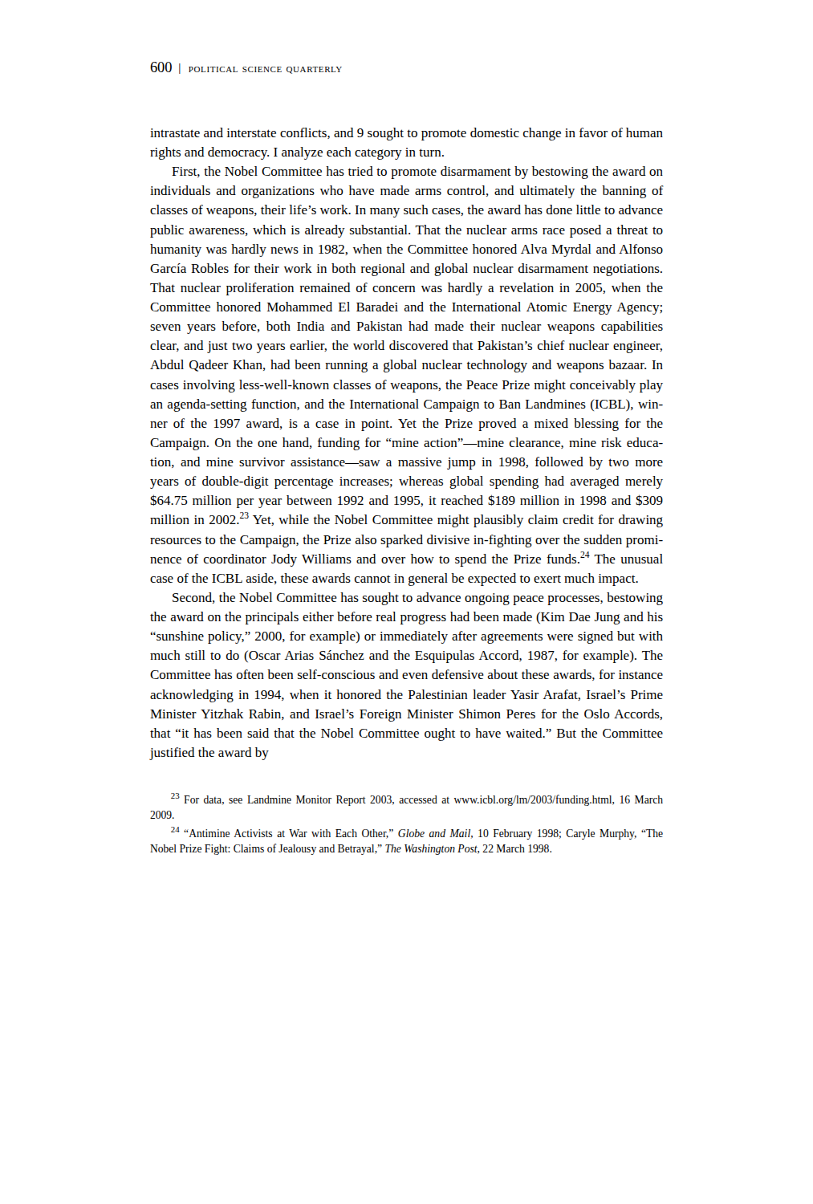600|political science quarterly
intrastate and interstate conflicts, and 9 sought to promote domestic change in favor of human rights and democracy. I analyze each category in turn.
First, the Nobel Committee has tried to promote disarmament by bestowing the award on individuals and organizations who have made arms control, and ultimately the banning of classes of weapons, their life’s work. In many such cases, the award has done little to advance public awareness, which is already substantial. That the nuclear arms race posed a threat to humanity was hardly news in 1982, when the Committee honored Alva Myrdal and Alfonso García Robles for their work in both regional and global nuclear disarmament negotiations. That nuclear proliferation remained of concern was hardly a revelation in 2005, when the Committee honored Mohammed El Baradei and the International Atomic Energy Agency; seven years before, both India and Pakistan had made their nuclear weapons capabilities clear, and just two years earlier, the world discovered that Pakistan’s chief nuclear engineer, Abdul Qadeer Khan, had been running a global nuclear technology and weapons bazaar. In cases involving less-well-known classes of weapons, the Peace Prize might conceivably play an agenda-setting function, and the International Campaign to Ban Landmines (ICBL), winner of the 1997 award, is a case in point. Yet the Prize proved a mixed blessing for the Campaign. On the one hand, funding for “mine action”—mine clearance, mine risk education, and mine survivor assistance—saw a massive jump in 1998, followed by two more years of double-digit percentage increases; whereas global spending had averaged merely $64.75 million per year between 1992 and 1995, it reached $189 million in 1998 and $309 million in 2002.23 Yet, while the Nobel Committee might plausibly claim credit for drawing resources to the Campaign, the Prize also sparked divisive in-fighting over the sudden prominence of coordinator Jody Williams and over how to spend the Prize funds.24 The unusual case of the ICBL aside, these awards cannot in general be expected to exert much impact.
Second, the Nobel Committee has sought to advance ongoing peace processes, bestowing the award on the principals either before real progress had been made (Kim Dae Jung and his “sunshine policy,” 2000, for example) or immediately after agreements were signed but with much still to do (Oscar Arias Sánchez and the Esquipulas Accord, 1987, for example). The Committee has often been self-conscious and even defensive about these awards, for instance acknowledging in 1994, when it honored the Palestinian leader Yasir Arafat, Israel’s Prime Minister Yitzhak Rabin, and Israel’s Foreign Minister Shimon Peres for the Oslo Accords, that “it has been said that the Nobel Committee ought to have waited.” But the Committee justified the award by
23 For data, see Landmine Monitor Report 2003, accessed at www.icbl.org/lm/2003/funding.html, 16 March 2009.
24 “Antimine Activists at War with Each Other,” Globe and Mail, 10 February 1998; Caryle Murphy, “The Nobel Prize Fight: Claims of Jealousy and Betrayal,” The Washington Post, 22 March 1998.